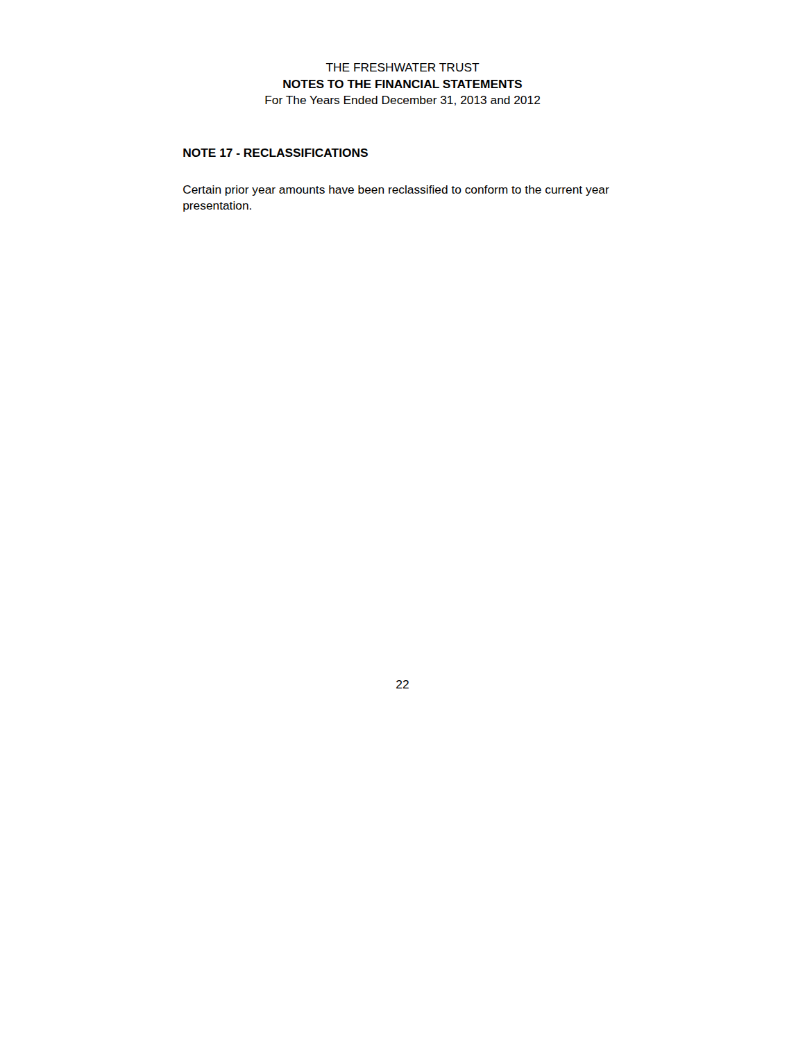THE FRESHWATER TRUST
NOTES TO THE FINANCIAL STATEMENTS
For The Years Ended December 31, 2013 and 2012
NOTE 17 - RECLASSIFICATIONS
Certain prior year amounts have been reclassified to conform to the current year presentation.
22